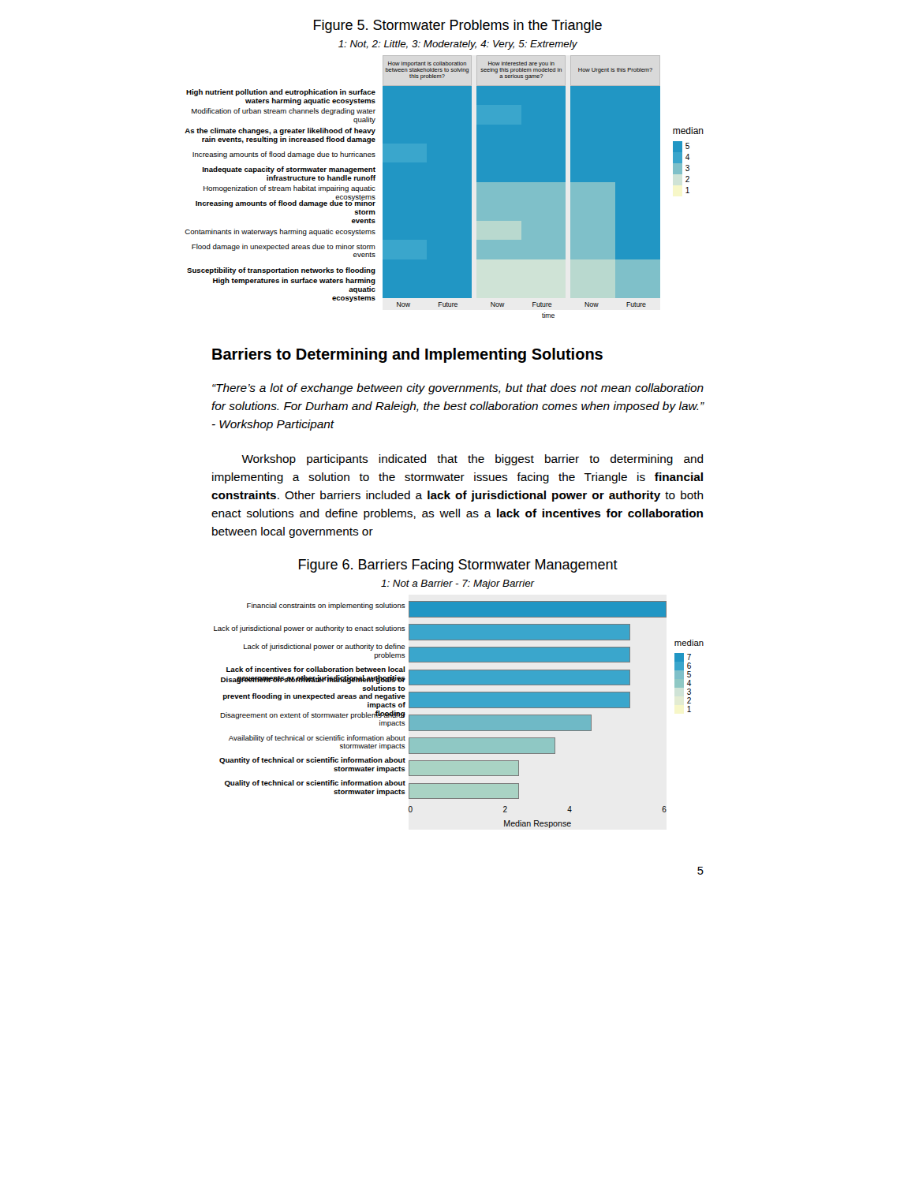Figure 5. Stormwater Problems in the Triangle
1: Not, 2: Little, 3: Moderately, 4: Very, 5: Extremely
High nutrient pollution and eutrophication in surface
waters harming aquatic ecosystems
Modification of urban stream channels degrading water
quality
As the climate changes, a greater likelihood of heavy
rain events, resulting in increased flood damage
Increasing amounts of flood damage due to hurricanes
Inadequate capacity of stormwater management
infrastructure to handle runoff
Homogenization of stream habitat impairing aquatic
ecosystems
Increasing amounts of flood damage due to minor storm
events
Contaminants in waterways harming aquatic ecosystems
Flood damage in unexpected areas due to minor storm
events
Susceptibility of transportation networks to flooding
High temperatures in surface waters harming aquatic
ecosystems
How important is collaboration between stakeholders to solving this problem?
Now Future
How interested are you in seeing this problem modeled in a serious game?
Now Future
How Urgent is this Problem?
Now Future
median
5
4
3
2
1
time
Barriers to Determining and Implementing Solutions
“There’s a lot of exchange between city governments, but that does not mean collaboration for solutions. For Durham and Raleigh, the best collaboration comes when imposed by law.” - Workshop Participant
Workshop participants indicated that the biggest barrier to determining and implementing a solution to the stormwater issues facing the Triangle is financial constraints. Other barriers included a lack of jurisdictional power or authority to both enact solutions and define problems, as well as a lack of incentives for collaboration between local governments or
Figure 6. Barriers Facing Stormwater Management
1: Not a Barrier - 7: Major Barrier
Financial constraints on implementing solutions
Lack of jurisdictional power or authority to enact solutions
Lack of jurisdictional power or authority to define problems
Lack of incentives for collaboration between local
governments or other jurisdictional authorities
Disagreement on stormwater management goals or solutions to
prevent flooding in unexpected areas and negative impacts of
flooding
Disagreement on extent of stormwater problems and/or impacts
Availability of technical or scientific information about
stormwater impacts
Quantity of technical or scientific information about
stormwater impacts
Quality of technical or scientific information about
stormwater impacts
0246
Median Response
median
7
6
5
4
3
2
1
5